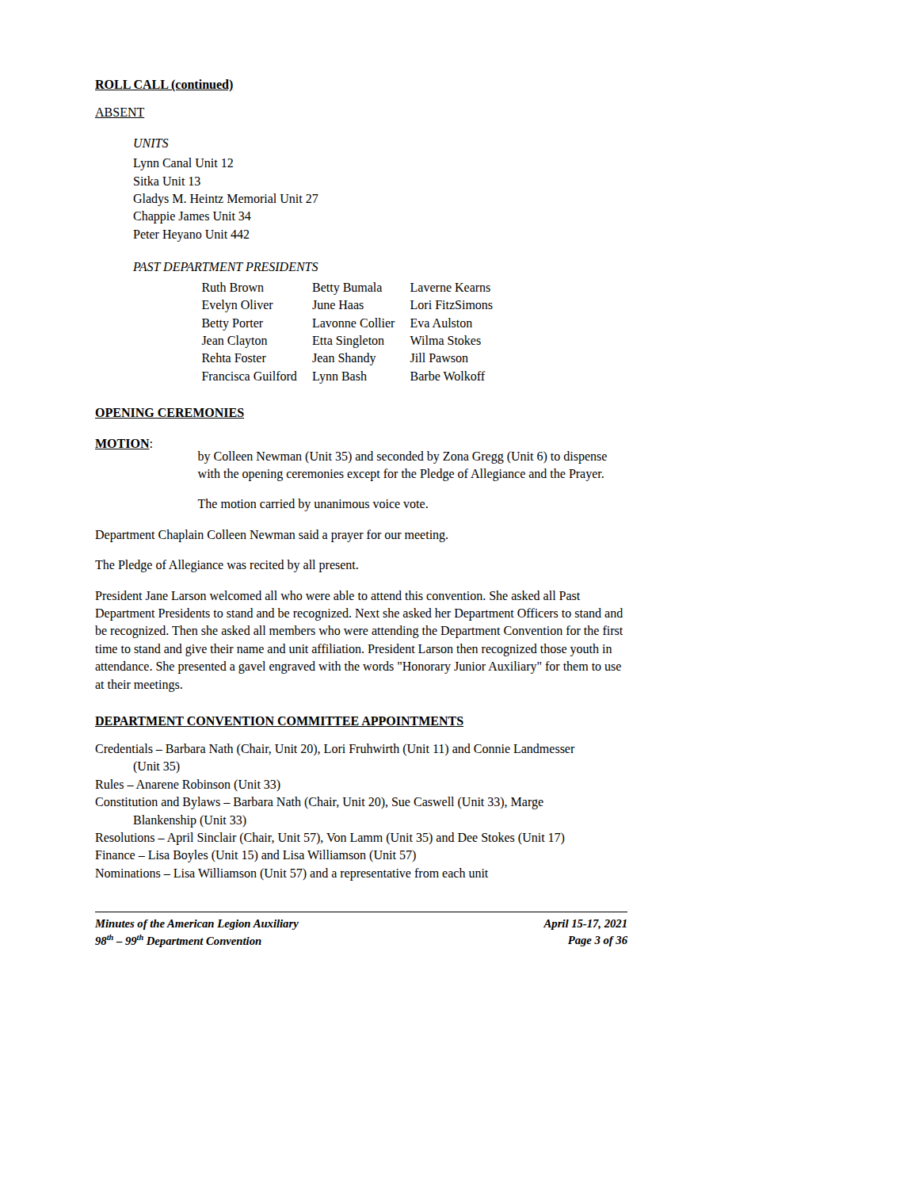ROLL CALL (continued)
ABSENT
UNITS
Lynn Canal Unit 12
Sitka Unit 13
Gladys M. Heintz Memorial Unit 27
Chappie James Unit 34
Peter Heyano Unit 442
PAST DEPARTMENT PRESIDENTS
| Ruth Brown | Betty Bumala | Laverne Kearns |
| Evelyn Oliver | June Haas | Lori FitzSimons |
| Betty Porter | Lavonne Collier | Eva Aulston |
| Jean Clayton | Etta Singleton | Wilma Stokes |
| Rehta Foster | Jean Shandy | Jill Pawson |
| Francisca Guilford | Lynn Bash | Barbe Wolkoff |
OPENING CEREMONIES
MOTION:
by Colleen Newman (Unit 35) and seconded by Zona Gregg (Unit 6) to dispense with the opening ceremonies except for the Pledge of Allegiance and the Prayer.
The motion carried by unanimous voice vote.
Department Chaplain Colleen Newman said a prayer for our meeting.
The Pledge of Allegiance was recited by all present.
President Jane Larson welcomed all who were able to attend this convention. She asked all Past Department Presidents to stand and be recognized. Next she asked her Department Officers to stand and be recognized. Then she asked all members who were attending the Department Convention for the first time to stand and give their name and unit affiliation. President Larson then recognized those youth in attendance. She presented a gavel engraved with the words "Honorary Junior Auxiliary" for them to use at their meetings.
DEPARTMENT CONVENTION COMMITTEE APPOINTMENTS
Credentials – Barbara Nath (Chair, Unit 20), Lori Fruhwirth (Unit 11) and Connie Landmesser
(Unit 35)
Rules – Anarene Robinson (Unit 33)
Constitution and Bylaws – Barbara Nath (Chair, Unit 20), Sue Caswell (Unit 33), Marge
Blankenship (Unit 33)
Resolutions – April Sinclair (Chair, Unit 57), Von Lamm (Unit 35) and Dee Stokes (Unit 17)
Finance – Lisa Boyles (Unit 15) and Lisa Williamson (Unit 57)
Nominations – Lisa Williamson (Unit 57) and a representative from each unit
Minutes of the American Legion Auxiliary
98th – 99th Department Convention
April 15-17, 2021
Page 3 of 36